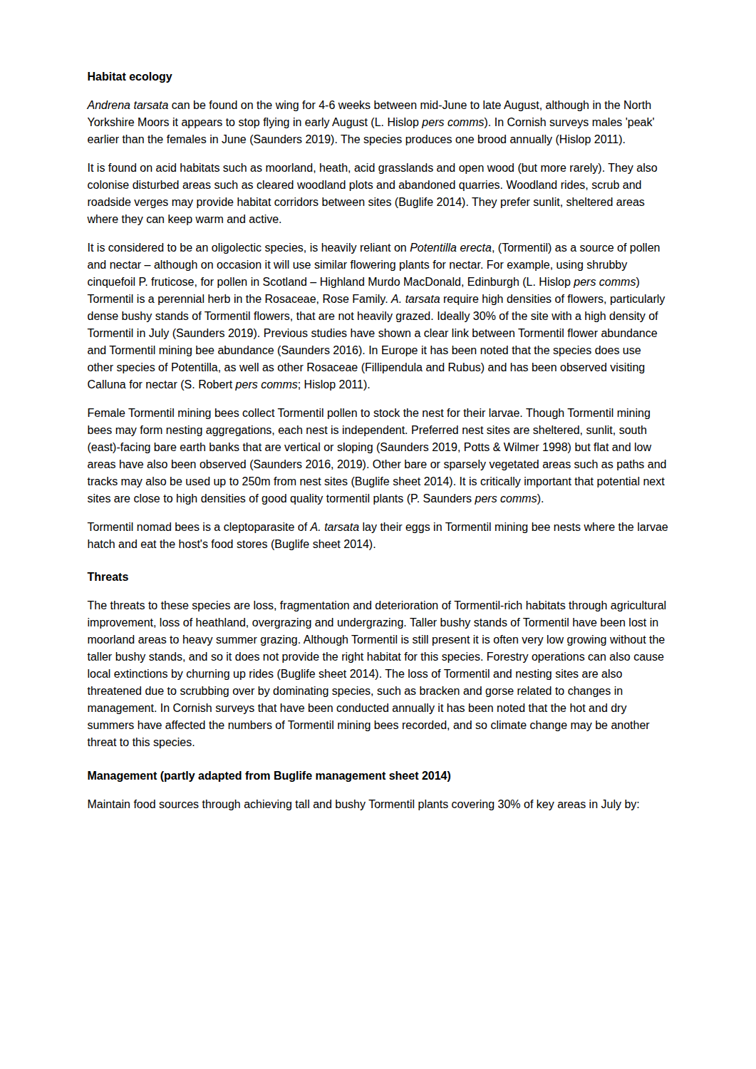Habitat ecology
Andrena tarsata can be found on the wing for 4-6 weeks between mid-June to late August, although in the North Yorkshire Moors it appears to stop flying in early August (L. Hislop pers comms). In Cornish surveys males 'peak' earlier than the females in June (Saunders 2019). The species produces one brood annually (Hislop 2011).
It is found on acid habitats such as moorland, heath, acid grasslands and open wood (but more rarely). They also colonise disturbed areas such as cleared woodland plots and abandoned quarries. Woodland rides, scrub and roadside verges may provide habitat corridors between sites (Buglife 2014). They prefer sunlit, sheltered areas where they can keep warm and active.
It is considered to be an oligolectic species, is heavily reliant on Potentilla erecta, (Tormentil) as a source of pollen and nectar – although on occasion it will use similar flowering plants for nectar. For example, using shrubby cinquefoil P. fruticose, for pollen in Scotland – Highland Murdo MacDonald, Edinburgh (L. Hislop pers comms) Tormentil is a perennial herb in the Rosaceae, Rose Family. A. tarsata require high densities of flowers, particularly dense bushy stands of Tormentil flowers, that are not heavily grazed. Ideally 30% of the site with a high density of Tormentil in July (Saunders 2019). Previous studies have shown a clear link between Tormentil flower abundance and Tormentil mining bee abundance (Saunders 2016). In Europe it has been noted that the species does use other species of Potentilla, as well as other Rosaceae (Fillipendula and Rubus) and has been observed visiting Calluna for nectar (S. Robert pers comms; Hislop 2011).
Female Tormentil mining bees collect Tormentil pollen to stock the nest for their larvae. Though Tormentil mining bees may form nesting aggregations, each nest is independent. Preferred nest sites are sheltered, sunlit, south (east)-facing bare earth banks that are vertical or sloping (Saunders 2019, Potts & Wilmer 1998) but flat and low areas have also been observed (Saunders 2016, 2019). Other bare or sparsely vegetated areas such as paths and tracks may also be used up to 250m from nest sites (Buglife sheet 2014). It is critically important that potential next sites are close to high densities of good quality tormentil plants (P. Saunders pers comms).
Tormentil nomad bees is a cleptoparasite of A. tarsata lay their eggs in Tormentil mining bee nests where the larvae hatch and eat the host's food stores (Buglife sheet 2014).
Threats
The threats to these species are loss, fragmentation and deterioration of Tormentil-rich habitats through agricultural improvement, loss of heathland, overgrazing and undergrazing. Taller bushy stands of Tormentil have been lost in moorland areas to heavy summer grazing. Although Tormentil is still present it is often very low growing without the taller bushy stands, and so it does not provide the right habitat for this species. Forestry operations can also cause local extinctions by churning up rides (Buglife sheet 2014). The loss of Tormentil and nesting sites are also threatened due to scrubbing over by dominating species, such as bracken and gorse related to changes in management. In Cornish surveys that have been conducted annually it has been noted that the hot and dry summers have affected the numbers of Tormentil mining bees recorded, and so climate change may be another threat to this species.
Management (partly adapted from Buglife management sheet 2014)
Maintain food sources through achieving tall and bushy Tormentil plants covering 30% of key areas in July by: